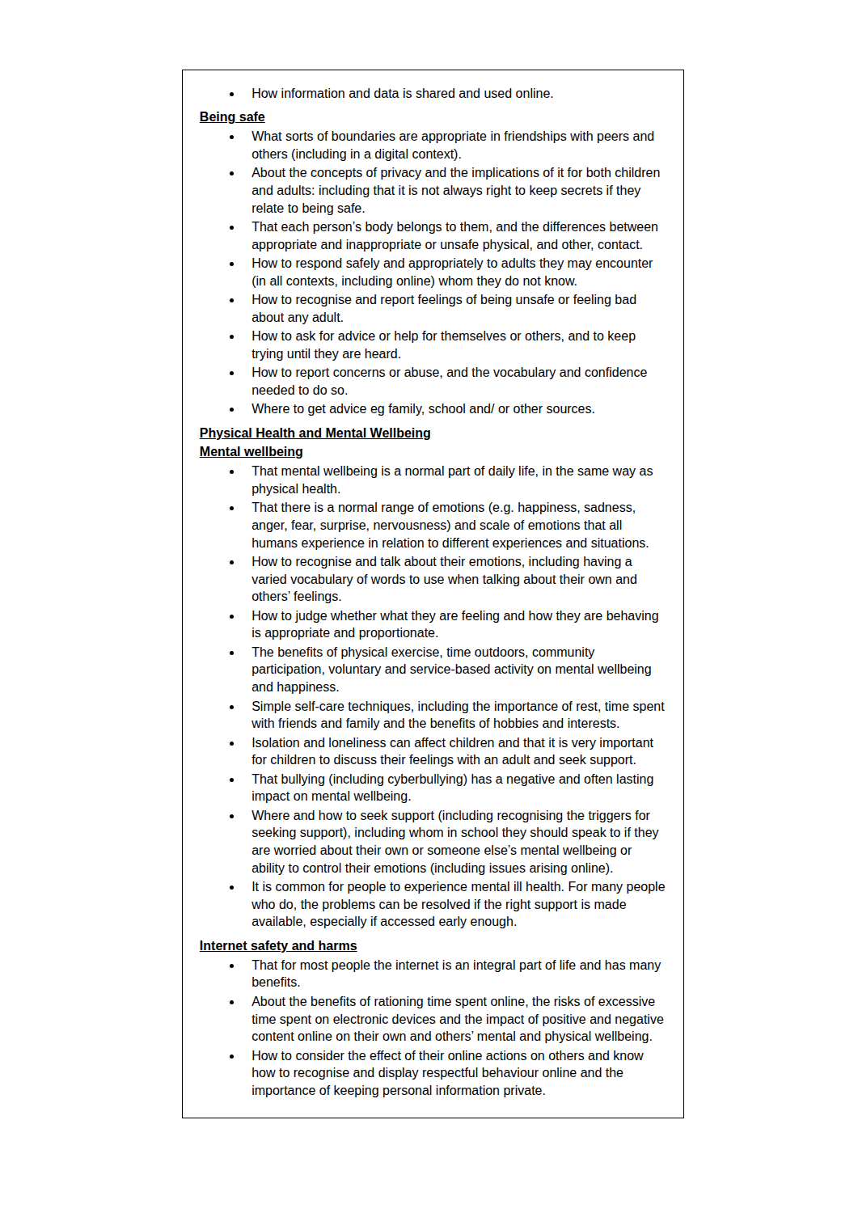How information and data is shared and used online.
Being safe
What sorts of boundaries are appropriate in friendships with peers and others (including in a digital context).
About the concepts of privacy and the implications of it for both children and adults: including that it is not always right to keep secrets if they relate to being safe.
That each person’s body belongs to them, and the differences between appropriate and inappropriate or unsafe physical, and other, contact.
How to respond safely and appropriately to adults they may encounter (in all contexts, including online) whom they do not know.
How to recognise and report feelings of being unsafe or feeling bad about any adult.
How to ask for advice or help for themselves or others, and to keep trying until they are heard.
How to report concerns or abuse, and the vocabulary and confidence needed to do so.
Where to get advice eg family, school and/ or other sources.
Physical Health and Mental Wellbeing
Mental wellbeing
That mental wellbeing is a normal part of daily life, in the same way as physical health.
That there is a normal range of emotions (e.g. happiness, sadness, anger, fear, surprise, nervousness) and scale of emotions that all humans experience in relation to different experiences and situations.
How to recognise and talk about their emotions, including having a varied vocabulary of words to use when talking about their own and others’ feelings.
How to judge whether what they are feeling and how they are behaving is appropriate and proportionate.
The benefits of physical exercise, time outdoors, community participation, voluntary and service-based activity on mental wellbeing and happiness.
Simple self-care techniques, including the importance of rest, time spent with friends and family and the benefits of hobbies and interests.
Isolation and loneliness can affect children and that it is very important for children to discuss their feelings with an adult and seek support.
That bullying (including cyberbullying) has a negative and often lasting impact on mental wellbeing.
Where and how to seek support (including recognising the triggers for seeking support), including whom in school they should speak to if they are worried about their own or someone else’s mental wellbeing or ability to control their emotions (including issues arising online).
It is common for people to experience mental ill health. For many people who do, the problems can be resolved if the right support is made available, especially if accessed early enough.
Internet safety and harms
That for most people the internet is an integral part of life and has many benefits.
About the benefits of rationing time spent online, the risks of excessive time spent on electronic devices and the impact of positive and negative content online on their own and others’ mental and physical wellbeing.
How to consider the effect of their online actions on others and know how to recognise and display respectful behaviour online and the importance of keeping personal information private.